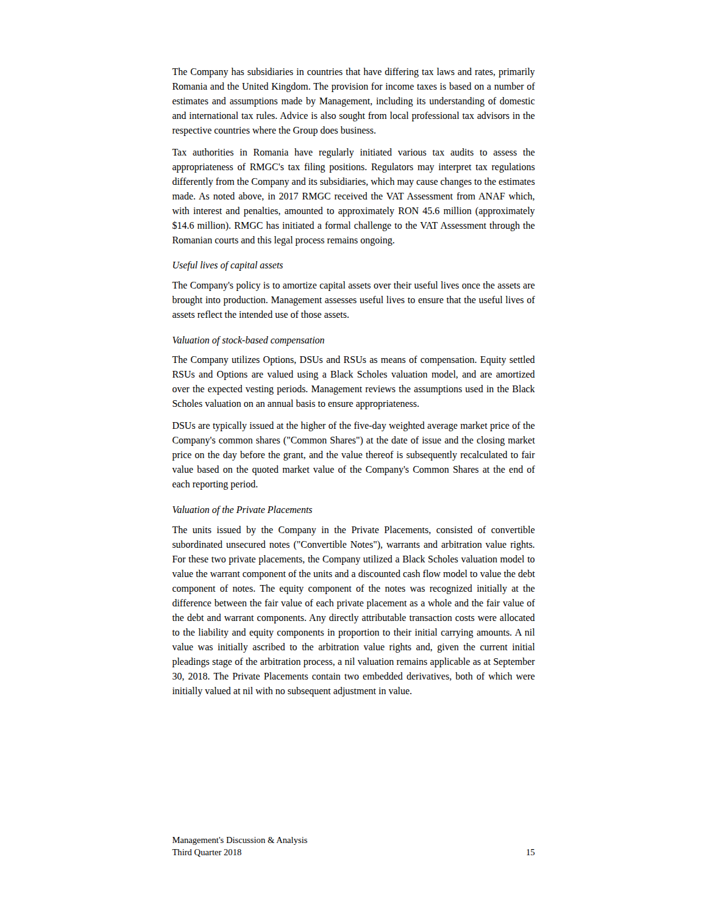The Company has subsidiaries in countries that have differing tax laws and rates, primarily Romania and the United Kingdom. The provision for income taxes is based on a number of estimates and assumptions made by Management, including its understanding of domestic and international tax rules. Advice is also sought from local professional tax advisors in the respective countries where the Group does business.
Tax authorities in Romania have regularly initiated various tax audits to assess the appropriateness of RMGC's tax filing positions. Regulators may interpret tax regulations differently from the Company and its subsidiaries, which may cause changes to the estimates made. As noted above, in 2017 RMGC received the VAT Assessment from ANAF which, with interest and penalties, amounted to approximately RON 45.6 million (approximately $14.6 million). RMGC has initiated a formal challenge to the VAT Assessment through the Romanian courts and this legal process remains ongoing.
Useful lives of capital assets
The Company's policy is to amortize capital assets over their useful lives once the assets are brought into production. Management assesses useful lives to ensure that the useful lives of assets reflect the intended use of those assets.
Valuation of stock-based compensation
The Company utilizes Options, DSUs and RSUs as means of compensation. Equity settled RSUs and Options are valued using a Black Scholes valuation model, and are amortized over the expected vesting periods. Management reviews the assumptions used in the Black Scholes valuation on an annual basis to ensure appropriateness.
DSUs are typically issued at the higher of the five-day weighted average market price of the Company's common shares ("Common Shares") at the date of issue and the closing market price on the day before the grant, and the value thereof is subsequently recalculated to fair value based on the quoted market value of the Company's Common Shares at the end of each reporting period.
Valuation of the Private Placements
The units issued by the Company in the Private Placements, consisted of convertible subordinated unsecured notes ("Convertible Notes"), warrants and arbitration value rights. For these two private placements, the Company utilized a Black Scholes valuation model to value the warrant component of the units and a discounted cash flow model to value the debt component of notes. The equity component of the notes was recognized initially at the difference between the fair value of each private placement as a whole and the fair value of the debt and warrant components. Any directly attributable transaction costs were allocated to the liability and equity components in proportion to their initial carrying amounts. A nil value was initially ascribed to the arbitration value rights and, given the current initial pleadings stage of the arbitration process, a nil valuation remains applicable as at September 30, 2018. The Private Placements contain two embedded derivatives, both of which were initially valued at nil with no subsequent adjustment in value.
Management's Discussion & Analysis
Third Quarter 2018 15